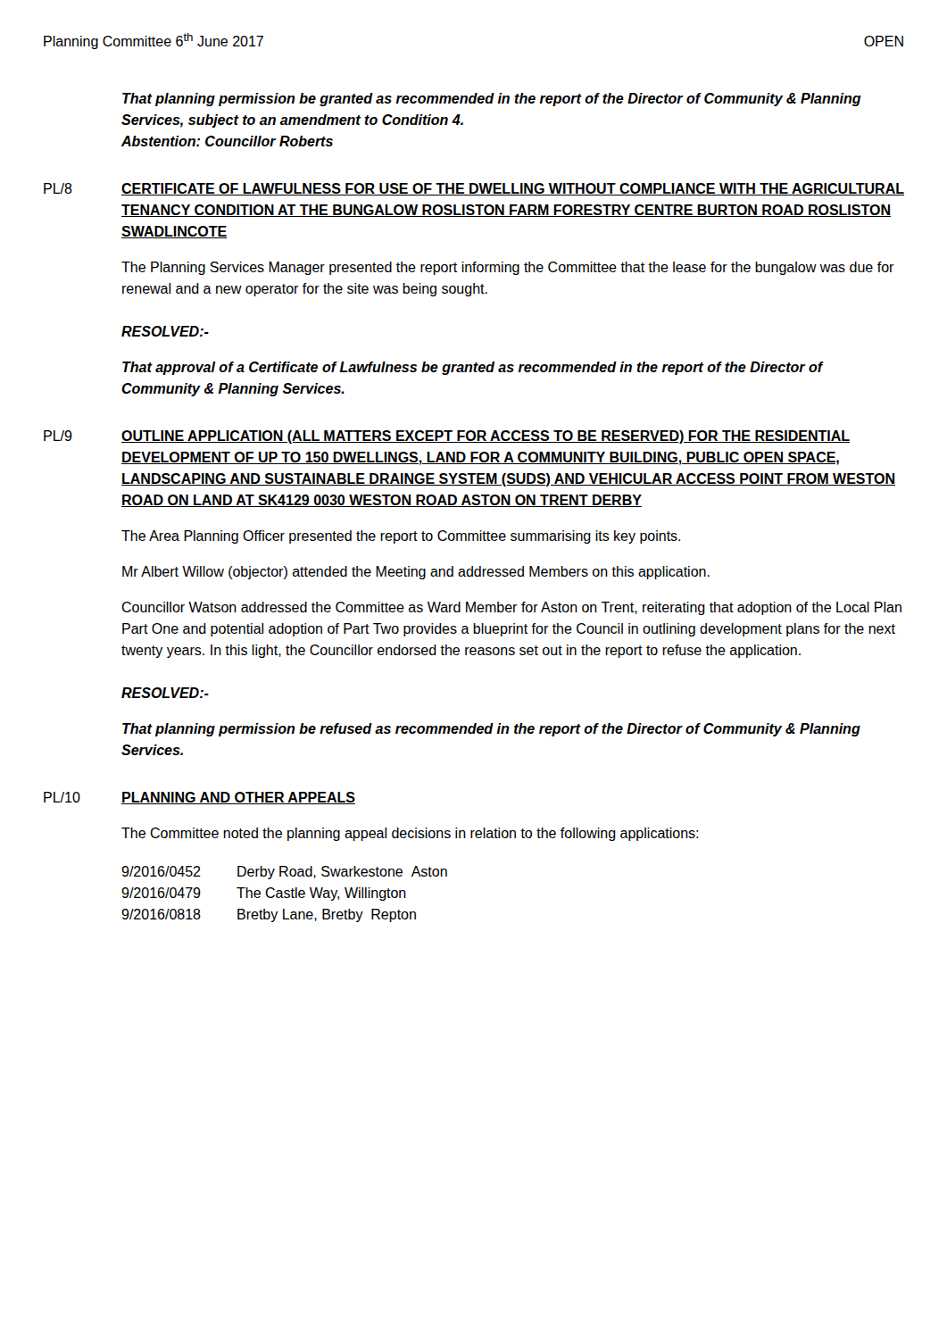Planning Committee 6th June 2017
OPEN
That planning permission be granted as recommended in the report of the Director of Community & Planning Services, subject to an amendment to Condition 4.
Abstention: Councillor Roberts
PL/8
Certificate of lawfulness for use of the dwelling without compliance with the agricultural tenancy condition at The Bungalow Rosliston Farm Forestry Centre Burton Road Rosliston Swadlincote
The Planning Services Manager presented the report informing the Committee that the lease for the bungalow was due for renewal and a new operator for the site was being sought.
RESOLVED:-
That approval of a Certificate of Lawfulness be granted as recommended in the report of the Director of Community & Planning Services.
PL/9
Outline application (all matters except for access to be reserved) for the residential development of up to 150 dwellings, land for a community building, public open space, landscaping and sustainable drainge system (SUDS) and vehicular access point from Weston Road on land at SK4129 0030 Weston Road Aston on Trent Derby
The Area Planning Officer presented the report to Committee summarising its key points.
Mr Albert Willow (objector) attended the Meeting and addressed Members on this application.
Councillor Watson addressed the Committee as Ward Member for Aston on Trent, reiterating that adoption of the Local Plan Part One and potential adoption of Part Two provides a blueprint for the Council in outlining development plans for the next twenty years. In this light, the Councillor endorsed the reasons set out in the report to refuse the application.
RESOLVED:-
That planning permission be refused as recommended in the report of the Director of Community & Planning Services.
PL/10
Planning and other appeals
The Committee noted the planning appeal decisions in relation to the following applications:
| 9/2016/0452 | Derby Road, Swarkestone Aston |
| 9/2016/0479 | The Castle Way, Willington |
| 9/2016/0818 | Bretby Lane, Bretby Repton |